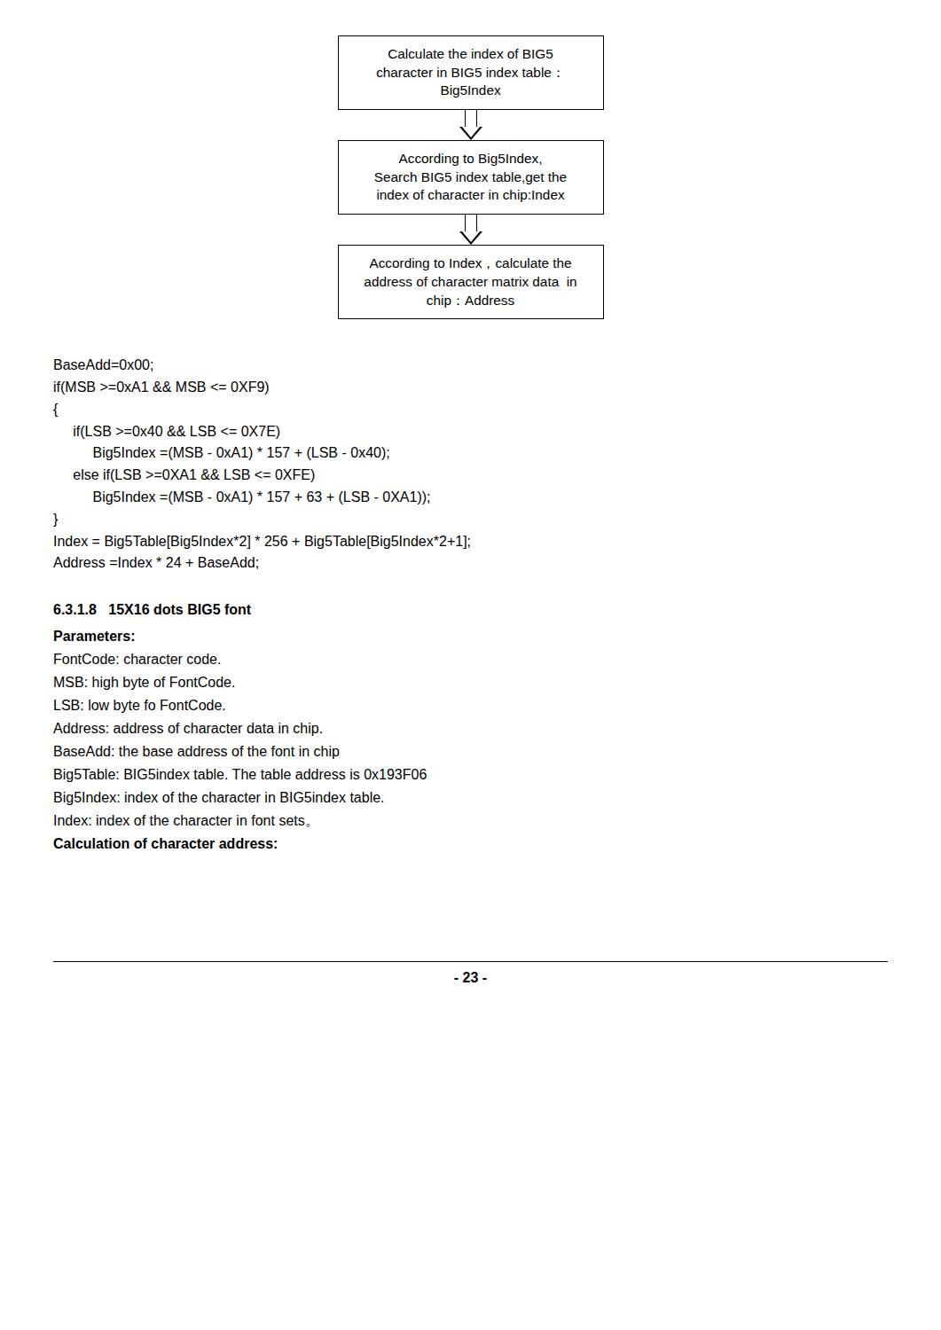Calculate the index of BIG5
character in BIG5 index table：
Big5Index
According to Big5Index,
Search BIG5 index table,get the
index of character in chip:Index
According to Index，calculate the
address of character matrix data in
chip：Address
BaseAdd=0x00; if(MSB >=0xA1 && MSB <= 0XF9) { if(LSB >=0x40 && LSB <= 0X7E) Big5Index =(MSB - 0xA1) * 157 + (LSB - 0x40); else if(LSB >=0XA1 && LSB <= 0XFE) Big5Index =(MSB - 0xA1) * 157 + 63 + (LSB - 0XA1)); } Index = Big5Table[Big5Index*2] * 256 + Big5Table[Big5Index*2+1]; Address =Index * 24 + BaseAdd;
6.3.1.8 15X16 dots BIG5 font
Parameters:
FontCode: character code.
MSB: high byte of FontCode.
LSB: low byte fo FontCode.
Address: address of character data in chip.
BaseAdd: the base address of the font in chip
Big5Table: BIG5index table. The table address is 0x193F06
Big5Index: index of the character in BIG5index table.
Index: index of the character in font sets。
Calculation of character address:
- 23 -